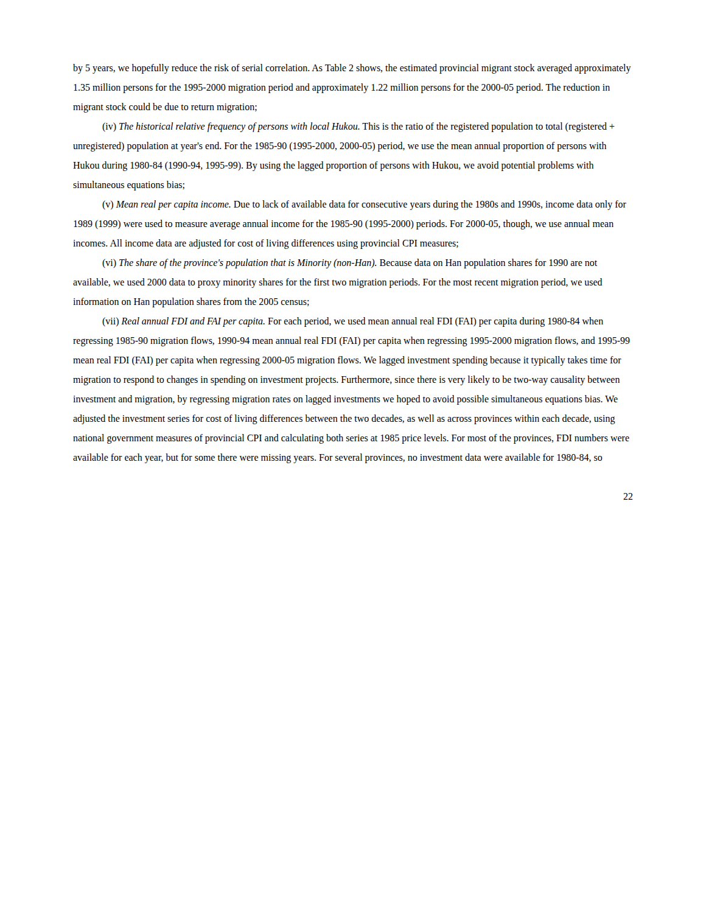by 5 years, we hopefully reduce the risk of serial correlation. As Table 2 shows, the estimated provincial migrant stock averaged approximately 1.35 million persons for the 1995-2000 migration period and approximately 1.22 million persons for the 2000-05 period. The reduction in migrant stock could be due to return migration;
(iv) The historical relative frequency of persons with local Hukou. This is the ratio of the registered population to total (registered + unregistered) population at year's end. For the 1985-90 (1995-2000, 2000-05) period, we use the mean annual proportion of persons with Hukou during 1980-84 (1990-94, 1995-99). By using the lagged proportion of persons with Hukou, we avoid potential problems with simultaneous equations bias;
(v) Mean real per capita income. Due to lack of available data for consecutive years during the 1980s and 1990s, income data only for 1989 (1999) were used to measure average annual income for the 1985-90 (1995-2000) periods. For 2000-05, though, we use annual mean incomes. All income data are adjusted for cost of living differences using provincial CPI measures;
(vi) The share of the province's population that is Minority (non-Han). Because data on Han population shares for 1990 are not available, we used 2000 data to proxy minority shares for the first two migration periods. For the most recent migration period, we used information on Han population shares from the 2005 census;
(vii) Real annual FDI and FAI per capita. For each period, we used mean annual real FDI (FAI) per capita during 1980-84 when regressing 1985-90 migration flows, 1990-94 mean annual real FDI (FAI) per capita when regressing 1995-2000 migration flows, and 1995-99 mean real FDI (FAI) per capita when regressing 2000-05 migration flows. We lagged investment spending because it typically takes time for migration to respond to changes in spending on investment projects. Furthermore, since there is very likely to be two-way causality between investment and migration, by regressing migration rates on lagged investments we hoped to avoid possible simultaneous equations bias. We adjusted the investment series for cost of living differences between the two decades, as well as across provinces within each decade, using national government measures of provincial CPI and calculating both series at 1985 price levels. For most of the provinces, FDI numbers were available for each year, but for some there were missing years. For several provinces, no investment data were available for 1980-84, so
22